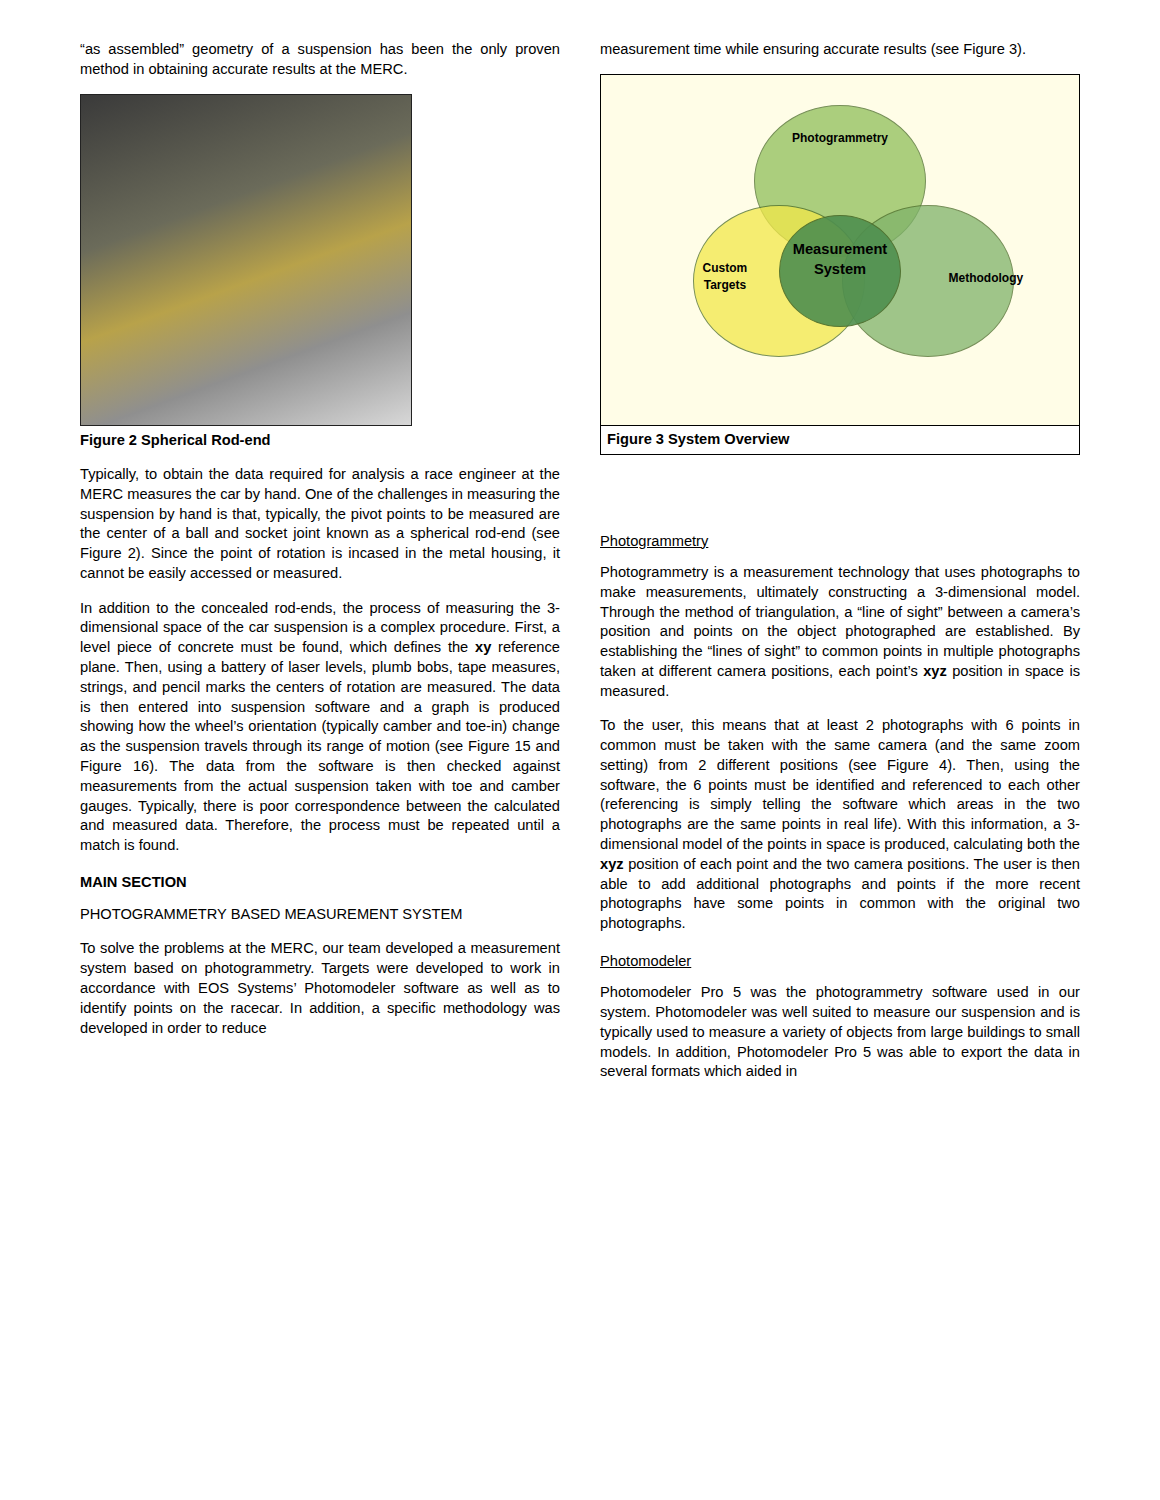“as assembled” geometry of a suspension has been the only proven method in obtaining accurate results at the MERC.
Figure 2 Spherical Rod-end
Typically, to obtain the data required for analysis a race engineer at the MERC measures the car by hand. One of the challenges in measuring the suspension by hand is that, typically, the pivot points to be measured are the center of a ball and socket joint known as a spherical rod-end (see Figure 2). Since the point of rotation is incased in the metal housing, it cannot be easily accessed or measured.
In addition to the concealed rod-ends, the process of measuring the 3-dimensional space of the car suspension is a complex procedure. First, a level piece of concrete must be found, which defines the xy reference plane. Then, using a battery of laser levels, plumb bobs, tape measures, strings, and pencil marks the centers of rotation are measured. The data is then entered into suspension software and a graph is produced showing how the wheel’s orientation (typically camber and toe-in) change as the suspension travels through its range of motion (see Figure 15 and Figure 16). The data from the software is then checked against measurements from the actual suspension taken with toe and camber gauges. Typically, there is poor correspondence between the calculated and measured data. Therefore, the process must be repeated until a match is found.
Main Section
Photogrammetry Based Measurement System
To solve the problems at the MERC, our team developed a measurement system based on photogrammetry. Targets were developed to work in accordance with EOS Systems’ Photomodeler software as well as to identify points on the racecar. In addition, a specific methodology was developed in order to reduce
measurement time while ensuring accurate results (see Figure 3).
Photogrammetry
Custom
Targets
Methodology
Measurement
System
Figure 3 System Overview
Photogrammetry
Photogrammetry is a measurement technology that uses photographs to make measurements, ultimately constructing a 3-dimensional model. Through the method of triangulation, a “line of sight” between a camera’s position and points on the object photographed are established. By establishing the “lines of sight” to common points in multiple photographs taken at different camera positions, each point’s xyz position in space is measured.
To the user, this means that at least 2 photographs with 6 points in common must be taken with the same camera (and the same zoom setting) from 2 different positions (see Figure 4). Then, using the software, the 6 points must be identified and referenced to each other (referencing is simply telling the software which areas in the two photographs are the same points in real life). With this information, a 3-dimensional model of the points in space is produced, calculating both the xyz position of each point and the two camera positions. The user is then able to add additional photographs and points if the more recent photographs have some points in common with the original two photographs.
Photomodeler
Photomodeler Pro 5 was the photogrammetry software used in our system. Photomodeler was well suited to measure our suspension and is typically used to measure a variety of objects from large buildings to small models. In addition, Photomodeler Pro 5 was able to export the data in several formats which aided in